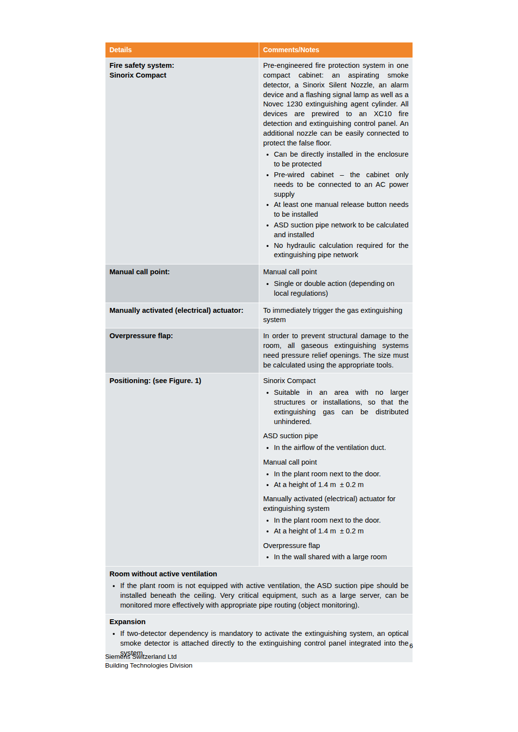| Details | Comments/Notes |
| --- | --- |
| Fire safety system: Sinorix Compact | Pre-engineered fire protection system in one compact cabinet: an aspirating smoke detector, a Sinorix Silent Nozzle, an alarm device and a flashing signal lamp as well as a Novec 1230 extinguishing agent cylinder. All devices are prewired to an XC10 fire detection and extinguishing control panel. An additional nozzle can be easily connected to protect the false floor. Can be directly installed in the enclosure to be protected Pre-wired cabinet – the cabinet only needs to be connected to an AC power supply At least one manual release button needs to be installed ASD suction pipe network to be calculated and installed No hydraulic calculation required for the extinguishing pipe network |
| Manual call point: | Manual call point Single or double action (depending on local regulations) |
| Manually activated (electrical) actuator: | To immediately trigger the gas extinguishing system |
| Overpressure flap: | In order to prevent structural damage to the room, all gaseous extinguishing systems need pressure relief openings. The size must be calculated using the appropriate tools. |
| Positioning: (see Figure. 1) | Sinorix Compact Suitable in an area with no larger structures or installations, so that the extinguishing gas can be distributed unhindered. ASD suction pipe In the airflow of the ventilation duct. Manual call point In the plant room next to the door. At a height of 1.4 m ± 0.2 m Manually activated (electrical) actuator for extinguishing system In the plant room next to the door. At a height of 1.4 m ± 0.2 m Overpressure flap In the wall shared with a large room |
| Room without active ventilation If the plant room is not equipped with active ventilation, the ASD suction pipe should be installed beneath the ceiling. Very critical equipment, such as a large server, can be monitored more effectively with appropriate pipe routing (object monitoring). |
| Expansion If two-detector dependency is mandatory to activate the extinguishing system, an optical smoke detector is attached directly to the extinguishing control panel integrated into the system. |
6
Siemens Switzerland Ltd
Building Technologies Division